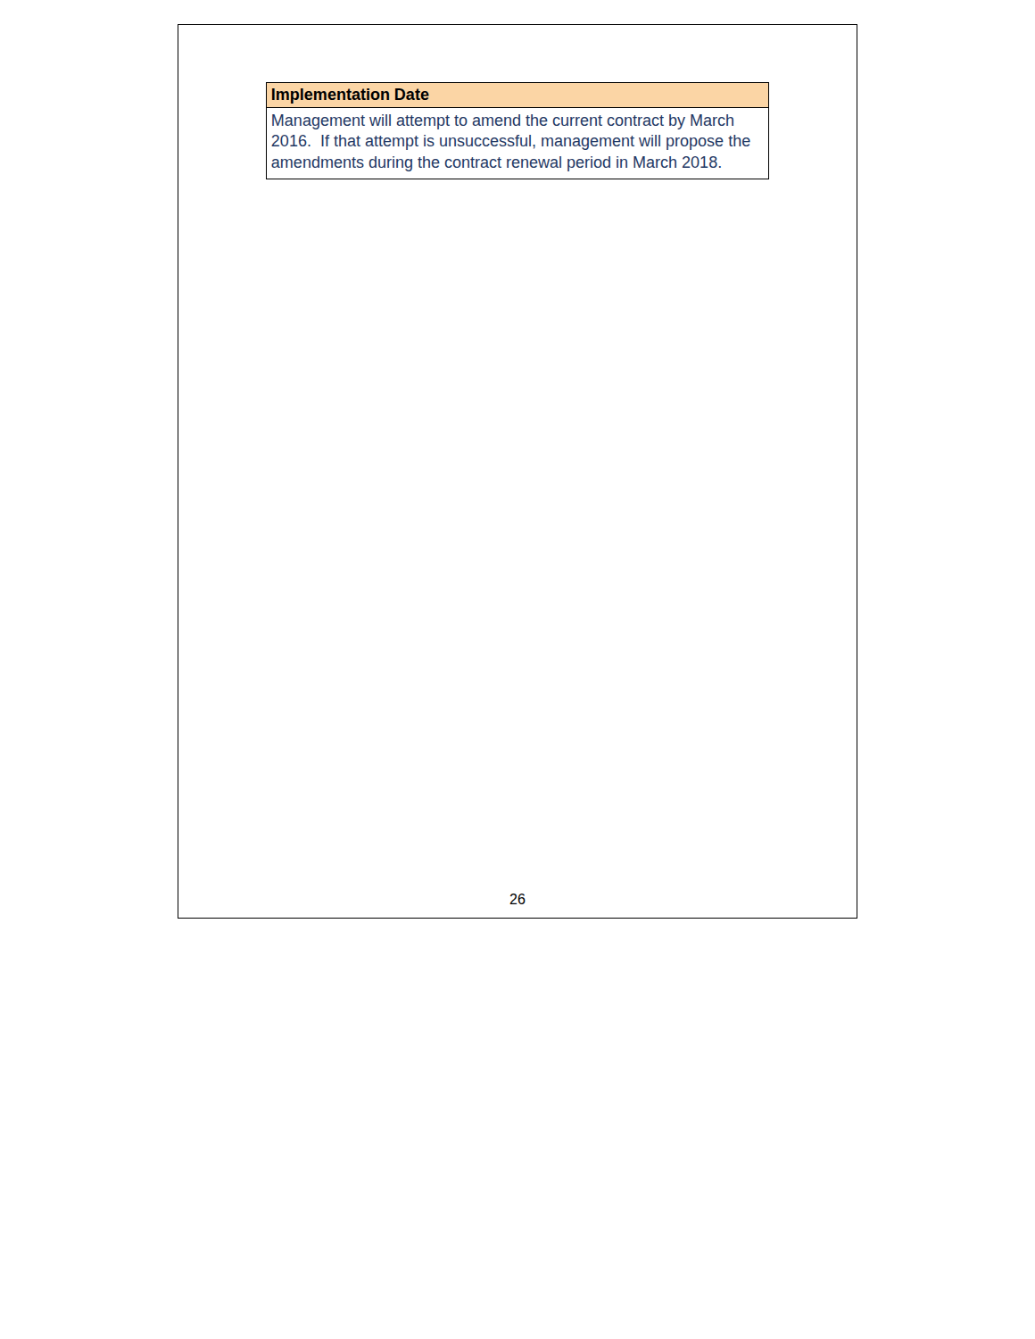| Implementation Date |
| --- |
| Management will attempt to amend the current contract by March 2016. If that attempt is unsuccessful, management will propose the amendments during the contract renewal period in March 2018. |
26